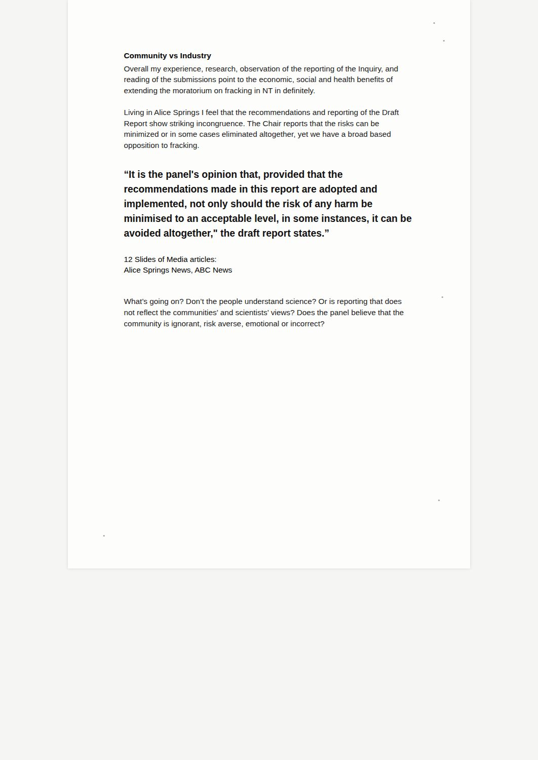• • • • •
Community vs Industry
Overall my experience, research, observation of the reporting of the Inquiry, and reading of the submissions point to the economic, social and health benefits of extending the moratorium on fracking in NT in definitely.
Living in Alice Springs I feel that the recommendations and reporting of the Draft Report show striking incongruence. The Chair reports that the risks can be minimized or in some cases eliminated altogether, yet we have a broad based opposition to fracking.
“It is the panel's opinion that, provided that the recommendations made in this report are adopted and implemented, not only should the risk of any harm be minimised to an acceptable level, in some instances, it can be avoided altogether," the draft report states.”
12 Slides of Media articles:
Alice Springs News, ABC News
What’s going on? Don’t the people understand science? Or is reporting that does not reflect the communities’ and scientists’ views? Does the panel believe that the community is ignorant, risk averse, emotional or incorrect?